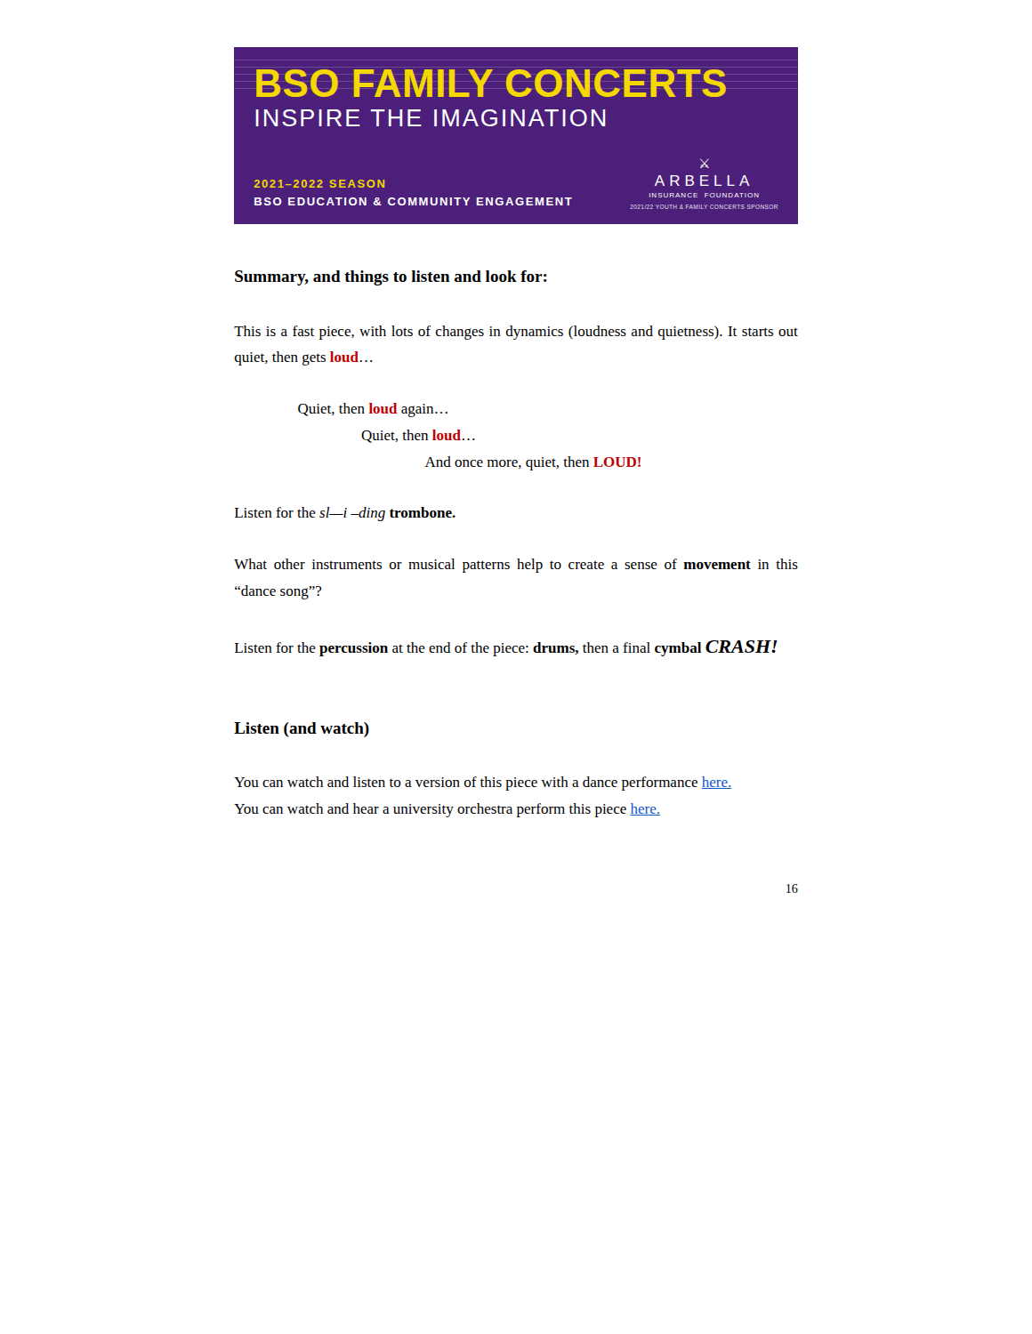BSO FAMILY CONCERTS
INSPIRE THE IMAGINATION
2021–2022 SEASON
BSO EDUCATION & COMMUNITY ENGAGEMENT
⚔
ARBELLA
INSURANCE FOUNDATION
2021/22 YOUTH & FAMILY CONCERTS SPONSOR
Summary, and things to listen and look for:
This is a fast piece, with lots of changes in dynamics (loudness and quietness). It starts out quiet, then gets loud…
Quiet, then loud again…
Quiet, then loud…
And once more, quiet, then LOUD!
Listen for the sl—i –ding trombone.
What other instruments or musical patterns help to create a sense of movement in this “dance song”?
Listen for the percussion at the end of the piece: drums, then a final cymbal CRASH!
Listen (and watch)
You can watch and listen to a version of this piece with a dance performance here.
You can watch and hear a university orchestra perform this piece here.
16